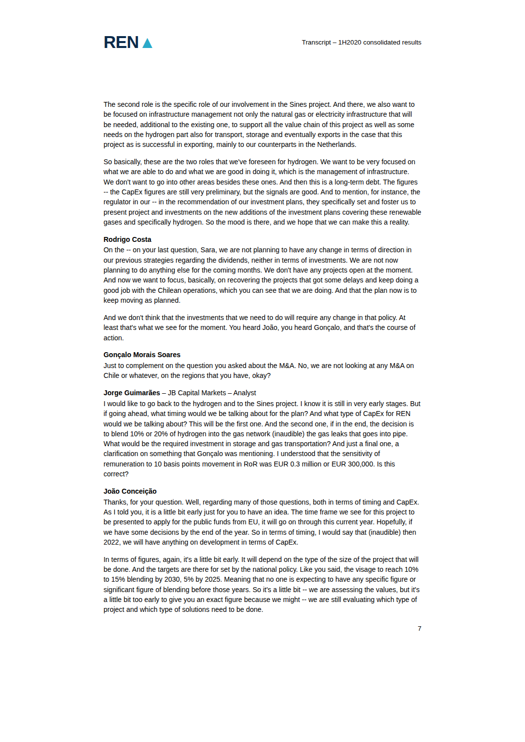REN▲
Transcript – 1H2020 consolidated results
The second role is the specific role of our involvement in the Sines project. And there, we also want to be focused on infrastructure management not only the natural gas or electricity infrastructure that will be needed, additional to the existing one, to support all the value chain of this project as well as some needs on the hydrogen part also for transport, storage and eventually exports in the case that this project as is successful in exporting, mainly to our counterparts in the Netherlands.
So basically, these are the two roles that we've foreseen for hydrogen. We want to be very focused on what we are able to do and what we are good in doing it, which is the management of infrastructure. We don't want to go into other areas besides these ones. And then this is a long-term debt. The figures -- the CapEx figures are still very preliminary, but the signals are good. And to mention, for instance, the regulator in our -- in the recommendation of our investment plans, they specifically set and foster us to present project and investments on the new additions of the investment plans covering these renewable gases and specifically hydrogen. So the mood is there, and we hope that we can make this a reality.
Rodrigo Costa
On the -- on your last question, Sara, we are not planning to have any change in terms of direction in our previous strategies regarding the dividends, neither in terms of investments. We are not now planning to do anything else for the coming months. We don't have any projects open at the moment. And now we want to focus, basically, on recovering the projects that got some delays and keep doing a good job with the Chilean operations, which you can see that we are doing. And that the plan now is to keep moving as planned.
And we don't think that the investments that we need to do will require any change in that policy. At least that's what we see for the moment. You heard João, you heard Gonçalo, and that's the course of action.
Gonçalo Morais Soares
Just to complement on the question you asked about the M&A. No, we are not looking at any M&A on Chile or whatever, on the regions that you have, okay?
Jorge Guimarães – JB Capital Markets – Analyst
I would like to go back to the hydrogen and to the Sines project. I know it is still in very early stages. But if going ahead, what timing would we be talking about for the plan? And what type of CapEx for REN would we be talking about? This will be the first one. And the second one, if in the end, the decision is to blend 10% or 20% of hydrogen into the gas network (inaudible) the gas leaks that goes into pipe. What would be the required investment in storage and gas transportation? And just a final one, a clarification on something that Gonçalo was mentioning. I understood that the sensitivity of remuneration to 10 basis points movement in RoR was EUR 0.3 million or EUR 300,000. Is this correct?
João Conceição
Thanks, for your question. Well, regarding many of those questions, both in terms of timing and CapEx. As I told you, it is a little bit early just for you to have an idea. The time frame we see for this project to be presented to apply for the public funds from EU, it will go on through this current year. Hopefully, if we have some decisions by the end of the year. So in terms of timing, I would say that (inaudible) then 2022, we will have anything on development in terms of CapEx.
In terms of figures, again, it's a little bit early. It will depend on the type of the size of the project that will be done. And the targets are there for set by the national policy. Like you said, the visage to reach 10% to 15% blending by 2030, 5% by 2025. Meaning that no one is expecting to have any specific figure or significant figure of blending before those years. So it's a little bit -- we are assessing the values, but it's a little bit too early to give you an exact figure because we might -- we are still evaluating which type of project and which type of solutions need to be done.
7